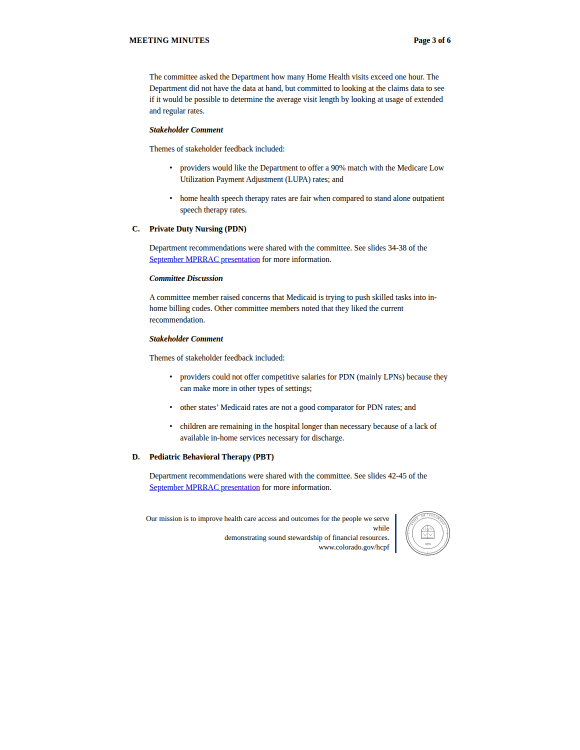MEETING MINUTES Page 3 of 6
The committee asked the Department how many Home Health visits exceed one hour. The Department did not have the data at hand, but committed to looking at the claims data to see if it would be possible to determine the average visit length by looking at usage of extended and regular rates.
Stakeholder Comment
Themes of stakeholder feedback included:
providers would like the Department to offer a 90% match with the Medicare Low Utilization Payment Adjustment (LUPA) rates; and
home health speech therapy rates are fair when compared to stand alone outpatient speech therapy rates.
C. Private Duty Nursing (PDN)
Department recommendations were shared with the committee. See slides 34-38 of the September MPRRAC presentation for more information.
Committee Discussion
A committee member raised concerns that Medicaid is trying to push skilled tasks into in-home billing codes. Other committee members noted that they liked the current recommendation.
Stakeholder Comment
Themes of stakeholder feedback included:
providers could not offer competitive salaries for PDN (mainly LPNs) because they can make more in other types of settings;
other states’ Medicaid rates are not a good comparator for PDN rates; and
children are remaining in the hospital longer than necessary because of a lack of available in-home services necessary for discharge.
D. Pediatric Behavioral Therapy (PBT)
Department recommendations were shared with the committee. See slides 42-45 of the September MPRRAC presentation for more information.
Our mission is to improve health care access and outcomes for the people we serve while
demonstrating sound stewardship of financial resources.
www.colorado.gov/hcpf
STATE · OF · COLORADO 1876